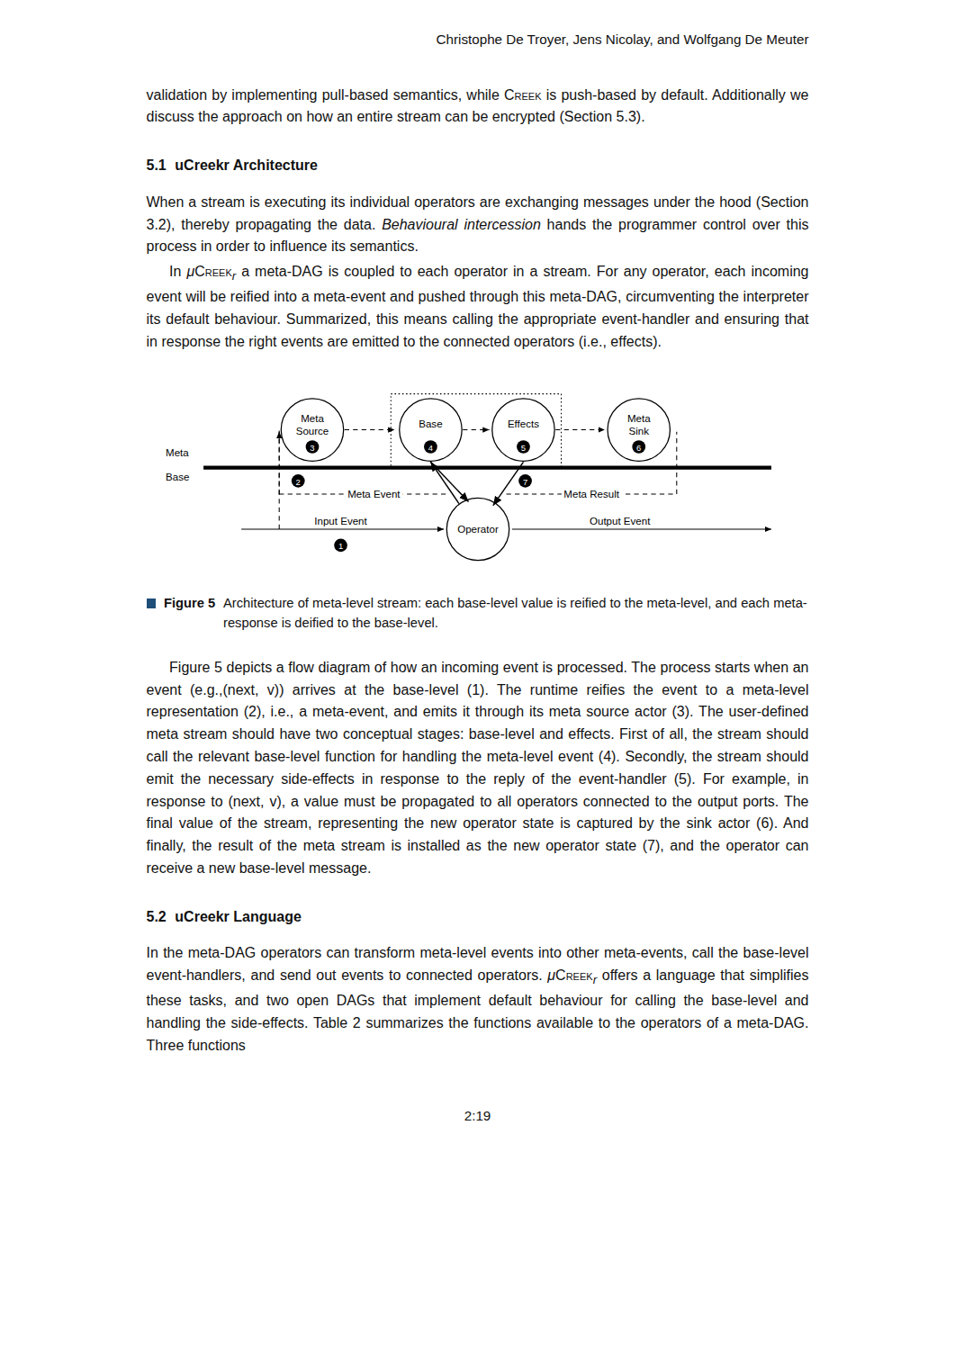Christophe De Troyer, Jens Nicolay, and Wolfgang De Meuter
validation by implementing pull-based semantics, while Creek is push-based by default. Additionally we discuss the approach on how an entire stream can be encrypted (Section 5.3).
5.1uCreekr Architecture
When a stream is executing its individual operators are exchanging messages under the hood (Section 3.2), thereby propagating the data. Behavioural intercession hands the programmer control over this process in order to influence its semantics.
In μCreekr a meta-DAG is coupled to each operator in a stream. For any operator, each incoming event will be reified into a meta-event and pushed through this meta-DAG, circumventing the interpreter its default behaviour. Summarized, this means calling the appropriate event-handler and ensuring that in response the right events are emitted to the connected operators (i.e., effects).
Meta Source 3 Base 4 Effects 5 Meta Sink 6 Meta Base Operator Input Event 1 Output Event Meta Event 2 Meta Result 7
Figure 5 Architecture of meta-level stream: each base-level value is reified to the meta-level, and each meta-response is deified to the base-level.
Figure 5 depicts a flow diagram of how an incoming event is processed. The process starts when an event (e.g.,(next, v)) arrives at the base-level (1). The runtime reifies the event to a meta-level representation (2), i.e., a meta-event, and emits it through its meta source actor (3). The user-defined meta stream should have two conceptual stages: base-level and effects. First of all, the stream should call the relevant base-level function for handling the meta-level event (4). Secondly, the stream should emit the necessary side-effects in response to the reply of the event-handler (5). For example, in response to (next, v), a value must be propagated to all operators connected to the output ports. The final value of the stream, representing the new operator state is captured by the sink actor (6). And finally, the result of the meta stream is installed as the new operator state (7), and the operator can receive a new base-level message.
5.2uCreekr Language
In the meta-DAG operators can transform meta-level events into other meta-events, call the base-level event-handlers, and send out events to connected operators. μCreekr offers a language that simplifies these tasks, and two open DAGs that implement default behaviour for calling the base-level and handling the side-effects. Table 2 summarizes the functions available to the operators of a meta-DAG. Three functions
2:19